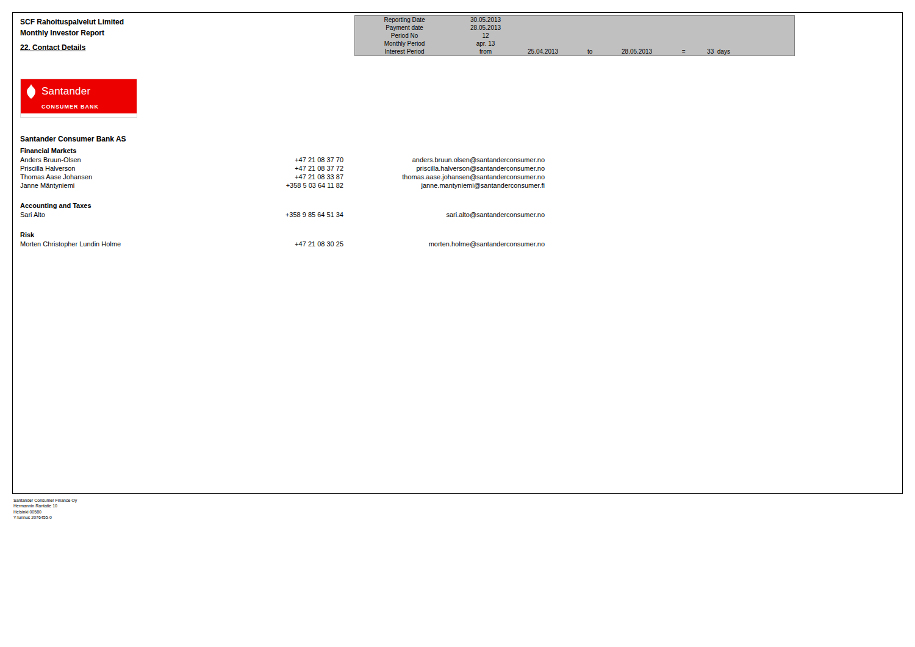SCF Rahoituspalvelut Limited
Monthly Investor Report
22. Contact Details
| Reporting Date | 30.05.2013 | | | | | | |
| Payment date | 28.05.2013 | | | | | | |
| Period No | 12 | | | | | | |
| Monthly Period | apr. 13 | | | | | | |
| Interest Period | from | 25.04.2013 | to | 28.05.2013 | = | 33 days | |
Santander
CONSUMER BANK
Santander Consumer Bank AS
Financial Markets
| Anders Bruun-Olsen | +47 21 08 37 70 | anders.bruun.olsen@santanderconsumer.no |
| Priscilla Halverson | +47 21 08 37 72 | priscilla.halverson@santanderconsumer.no |
| Thomas Aase Johansen | +47 21 08 33 87 | thomas.aase.johansen@santanderconsumer.no |
| Janne Mäntyniemi | +358 5 03 64 11 82 | janne.mantyniemi@santanderconsumer.fi |
Accounting and Taxes
| Sari Alto | +358 9 85 64 51 34 | sari.alto@santanderconsumer.no |
Risk
| Morten Christopher Lundin Holme | +47 21 08 30 25 | morten.holme@santanderconsumer.no |
Santander Consumer Finance Oy
Hermannin Rantatie 10
Helsinki 00580
Y-tunnus 2076455-0